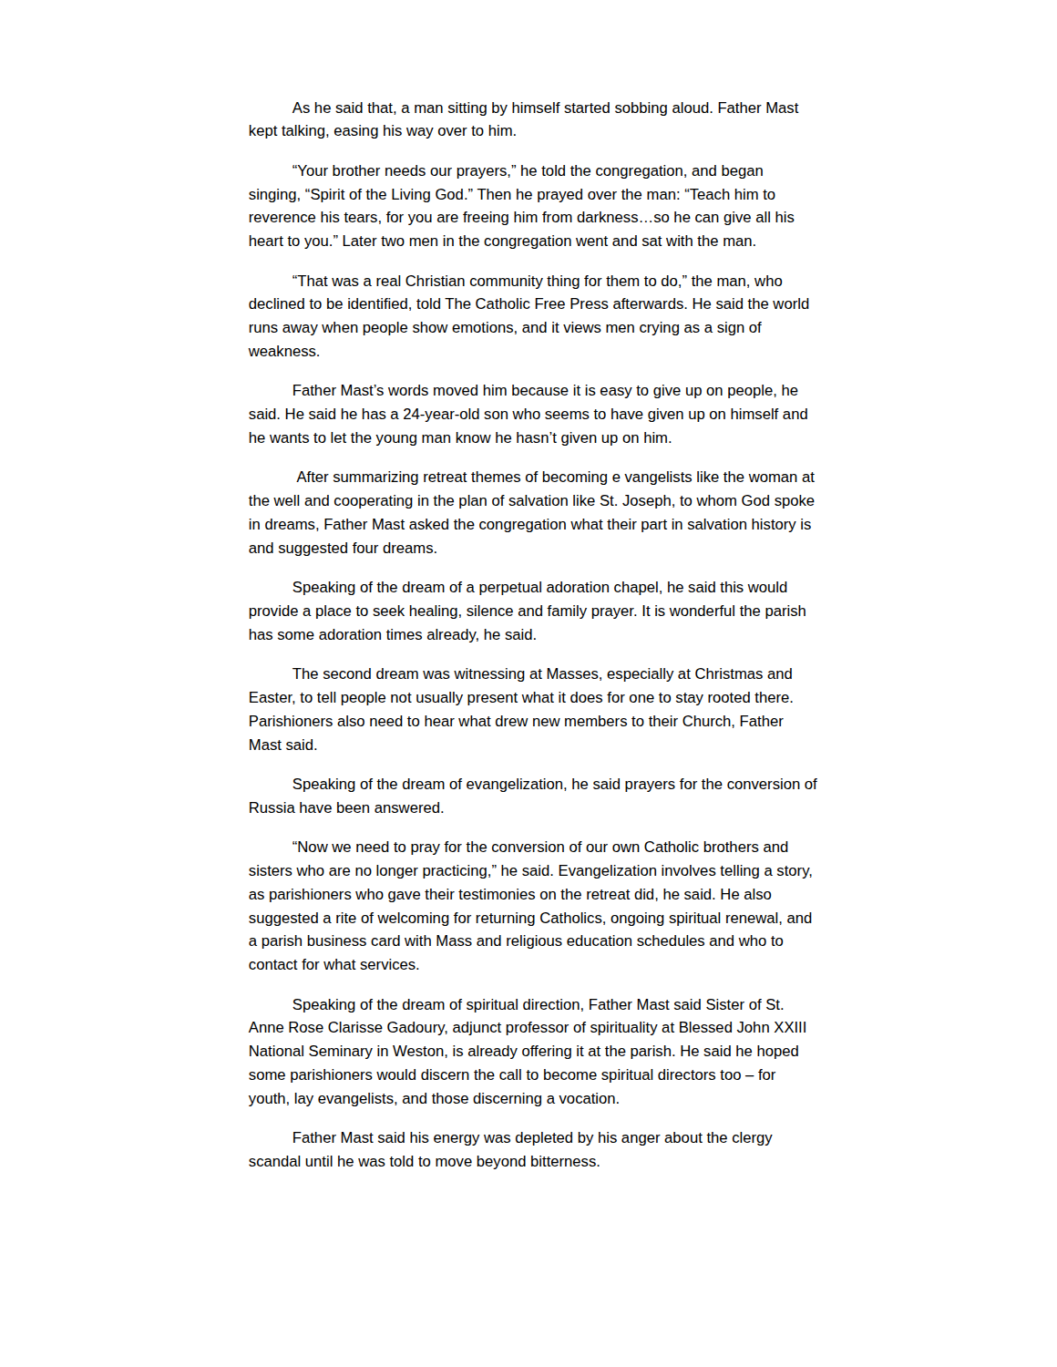As he said that, a man sitting by himself started sobbing aloud. Father Mast kept talking, easing his way over to him.
“Your brother needs our prayers,” he told the congregation, and began singing, “Spirit of the Living God.” Then he prayed over the man: “Teach him to reverence his tears, for you are freeing him from darkness…so he can give all his heart to you.” Later two men in the congregation went and sat with the man.
“That was a real Christian community thing for them to do,” the man, who declined to be identified, told The Catholic Free Press afterwards. He said the world runs away when people show emotions, and it views men crying as a sign of weakness.
Father Mast’s words moved him because it is easy to give up on people, he said. He said he has a 24-year-old son who seems to have given up on himself and he wants to let the young man know he hasn’t given up on him.
After summarizing retreat themes of becoming e vangelists like the woman at the well and cooperating in the plan of salvation like St. Joseph, to whom God spoke in dreams, Father Mast asked the congregation what their part in salvation history is and suggested four dreams.
Speaking of the dream of a perpetual adoration chapel, he said this would provide a place to seek healing, silence and family prayer. It is wonderful the parish has some adoration times already, he said.
The second dream was witnessing at Masses, especially at Christmas and Easter, to tell people not usually present what it does for one to stay rooted there. Parishioners also need to hear what drew new members to their Church, Father Mast said.
Speaking of the dream of evangelization, he said prayers for the conversion of Russia have been answered.
“Now we need to pray for the conversion of our own Catholic brothers and sisters who are no longer practicing,” he said. Evangelization involves telling a story, as parishioners who gave their testimonies on the retreat did, he said. He also suggested a rite of welcoming for returning Catholics, ongoing spiritual renewal, and a parish business card with Mass and religious education schedules and who to contact for what services.
Speaking of the dream of spiritual direction, Father Mast said Sister of St. Anne Rose Clarisse Gadoury, adjunct professor of spirituality at Blessed John XXIII National Seminary in Weston, is already offering it at the parish. He said he hoped some parishioners would discern the call to become spiritual directors too – for youth, lay evangelists, and those discerning a vocation.
Father Mast said his energy was depleted by his anger about the clergy scandal until he was told to move beyond bitterness.